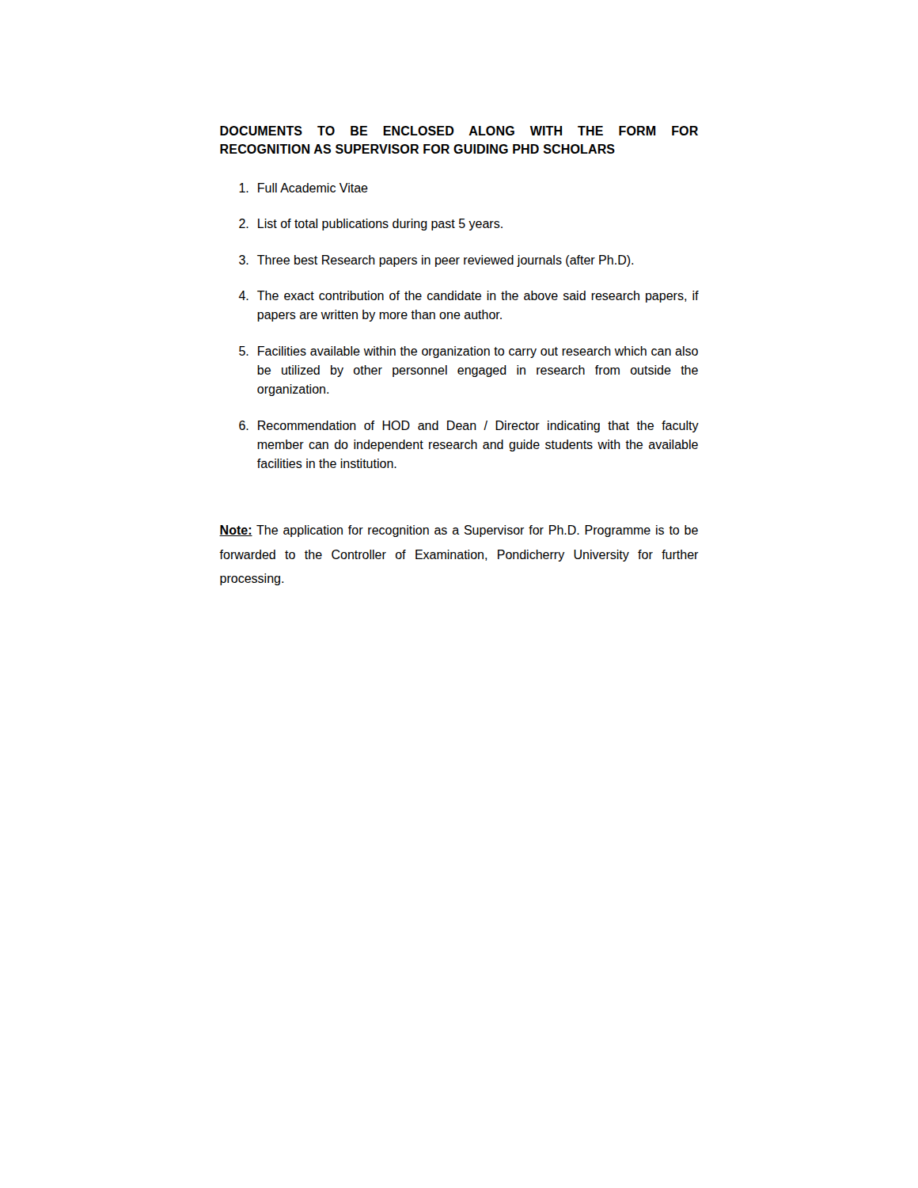Documents to be enclosed along with the form for recognition as supervisor for guiding PhD scholars
Full Academic Vitae
List of total publications during past 5 years.
Three best Research papers in peer reviewed journals (after Ph.D).
The exact contribution of the candidate in the above said research papers, if papers are written by more than one author.
Facilities available within the organization to carry out research which can also be utilized by other personnel engaged in research from outside the organization.
Recommendation of HOD and Dean / Director indicating that the faculty member can do independent research and guide students with the available facilities in the institution.
Note: The application for recognition as a Supervisor for Ph.D. Programme is to be forwarded to the Controller of Examination, Pondicherry University for further processing.